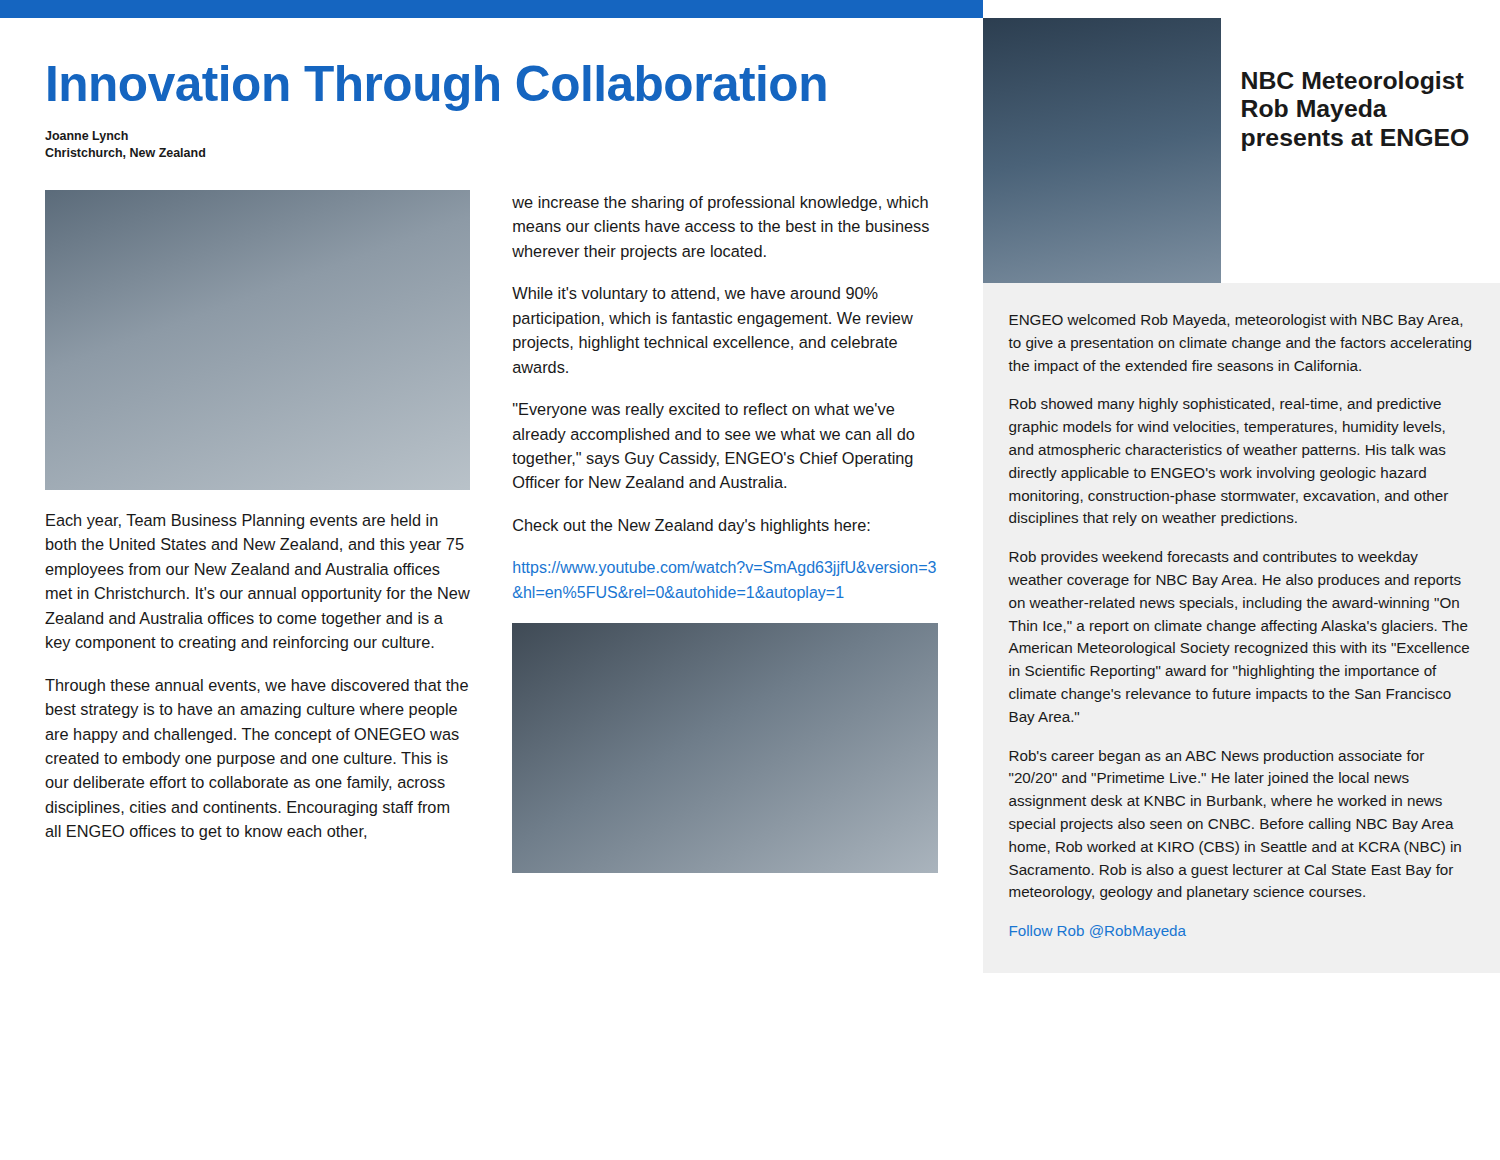Innovation Through Collaboration
Joanne Lynch
Christchurch, New Zealand
Each year, Team Business Planning events are held in both the United States and New Zealand, and this year 75 employees from our New Zealand and Australia offices met in Christchurch. It's our annual opportunity for the New Zealand and Australia offices to come together and is a key component to creating and reinforcing our culture.
Through these annual events, we have discovered that the best strategy is to have an amazing culture where people are happy and challenged. The concept of ONEGEO was created to embody one purpose and one culture. This is our deliberate effort to collaborate as one family, across disciplines, cities and continents. Encouraging staff from all ENGEO offices to get to know each other,
we increase the sharing of professional knowledge, which means our clients have access to the best in the business wherever their projects are located.
While it's voluntary to attend, we have around 90% participation, which is fantastic engagement. We review projects, highlight technical excellence, and celebrate awards.
"Everyone was really excited to reflect on what we've already accomplished and to see we what we can all do together," says Guy Cassidy, ENGEO's Chief Operating Officer for New Zealand and Australia.
Check out the New Zealand day's highlights here:
https://www.youtube.com/watch?v=SmAgd63jjfU&version=3&hl=en%5FUS&rel=0&autohide=1&autoplay=1
NBC Meteorologist Rob Mayeda presents at ENGEO
ENGEO welcomed Rob Mayeda, meteorologist with NBC Bay Area, to give a presentation on climate change and the factors accelerating the impact of the extended fire seasons in California.
Rob showed many highly sophisticated, real-time, and predictive graphic models for wind velocities, temperatures, humidity levels, and atmospheric characteristics of weather patterns. His talk was directly applicable to ENGEO's work involving geologic hazard monitoring, construction-phase stormwater, excavation, and other disciplines that rely on weather predictions.
Rob provides weekend forecasts and contributes to weekday weather coverage for NBC Bay Area. He also produces and reports on weather-related news specials, including the award-winning "On Thin Ice," a report on climate change affecting Alaska's glaciers. The American Meteorological Society recognized this with its "Excellence in Scientific Reporting" award for "highlighting the importance of climate change's relevance to future impacts to the San Francisco Bay Area."
Rob's career began as an ABC News production associate for "20/20" and "Primetime Live." He later joined the local news assignment desk at KNBC in Burbank, where he worked in news special projects also seen on CNBC. Before calling NBC Bay Area home, Rob worked at KIRO (CBS) in Seattle and at KCRA (NBC) in Sacramento. Rob is also a guest lecturer at Cal State East Bay for meteorology, geology and planetary science courses.
Follow Rob @RobMayeda